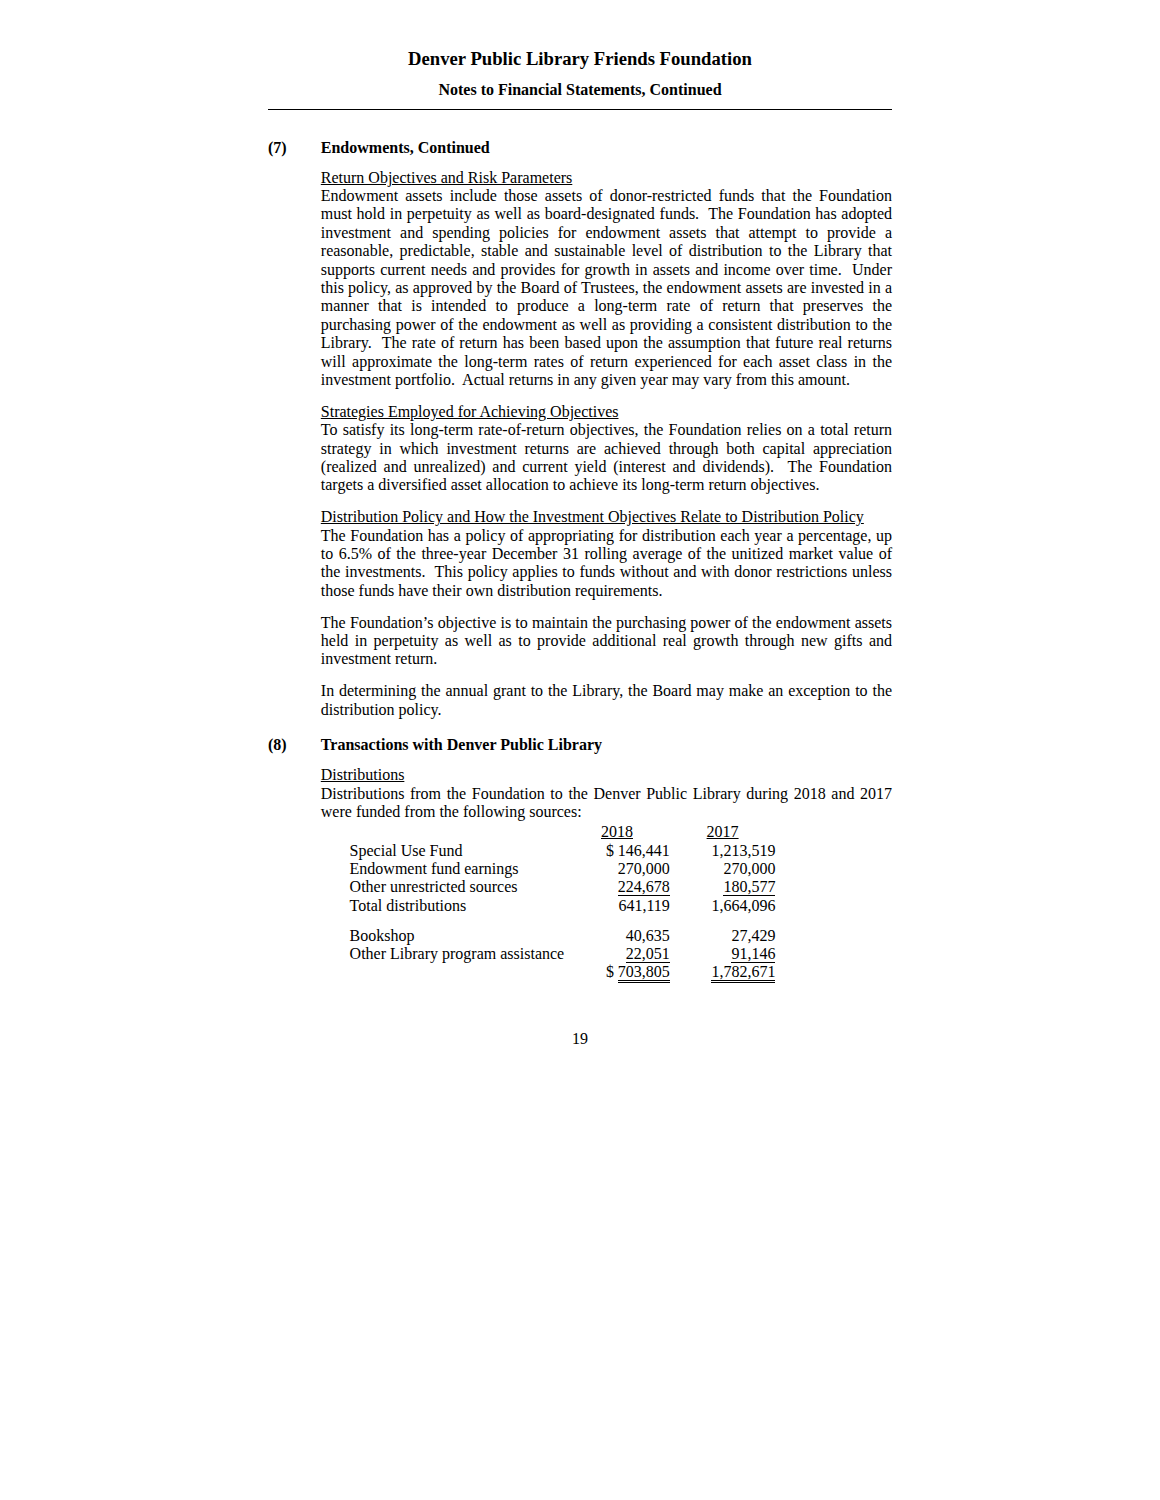Denver Public Library Friends Foundation
Notes to Financial Statements, Continued
(7) Endowments, Continued
Return Objectives and Risk Parameters
Endowment assets include those assets of donor-restricted funds that the Foundation must hold in perpetuity as well as board-designated funds. The Foundation has adopted investment and spending policies for endowment assets that attempt to provide a reasonable, predictable, stable and sustainable level of distribution to the Library that supports current needs and provides for growth in assets and income over time. Under this policy, as approved by the Board of Trustees, the endowment assets are invested in a manner that is intended to produce a long-term rate of return that preserves the purchasing power of the endowment as well as providing a consistent distribution to the Library. The rate of return has been based upon the assumption that future real returns will approximate the long-term rates of return experienced for each asset class in the investment portfolio. Actual returns in any given year may vary from this amount.
Strategies Employed for Achieving Objectives
To satisfy its long-term rate-of-return objectives, the Foundation relies on a total return strategy in which investment returns are achieved through both capital appreciation (realized and unrealized) and current yield (interest and dividends). The Foundation targets a diversified asset allocation to achieve its long-term return objectives.
Distribution Policy and How the Investment Objectives Relate to Distribution Policy
The Foundation has a policy of appropriating for distribution each year a percentage, up to 6.5% of the three-year December 31 rolling average of the unitized market value of the investments. This policy applies to funds without and with donor restrictions unless those funds have their own distribution requirements.
The Foundation’s objective is to maintain the purchasing power of the endowment assets held in perpetuity as well as to provide additional real growth through new gifts and investment return.
In determining the annual grant to the Library, the Board may make an exception to the distribution policy.
(8) Transactions with Denver Public Library
Distributions
Distributions from the Foundation to the Denver Public Library during 2018 and 2017 were funded from the following sources:
| | 2018 | 2017 |
| Special Use Fund | $ 146,441 | 1,213,519 |
| Endowment fund earnings | 270,000 | 270,000 |
| Other unrestricted sources | 224,678 | 180,577 |
| Total distributions | 641,119 | 1,664,096 |
| Bookshop | 40,635 | 27,429 |
| Other Library program assistance | 22,051 | 91,146 |
| | $ 703,805 | 1,782,671 |
19